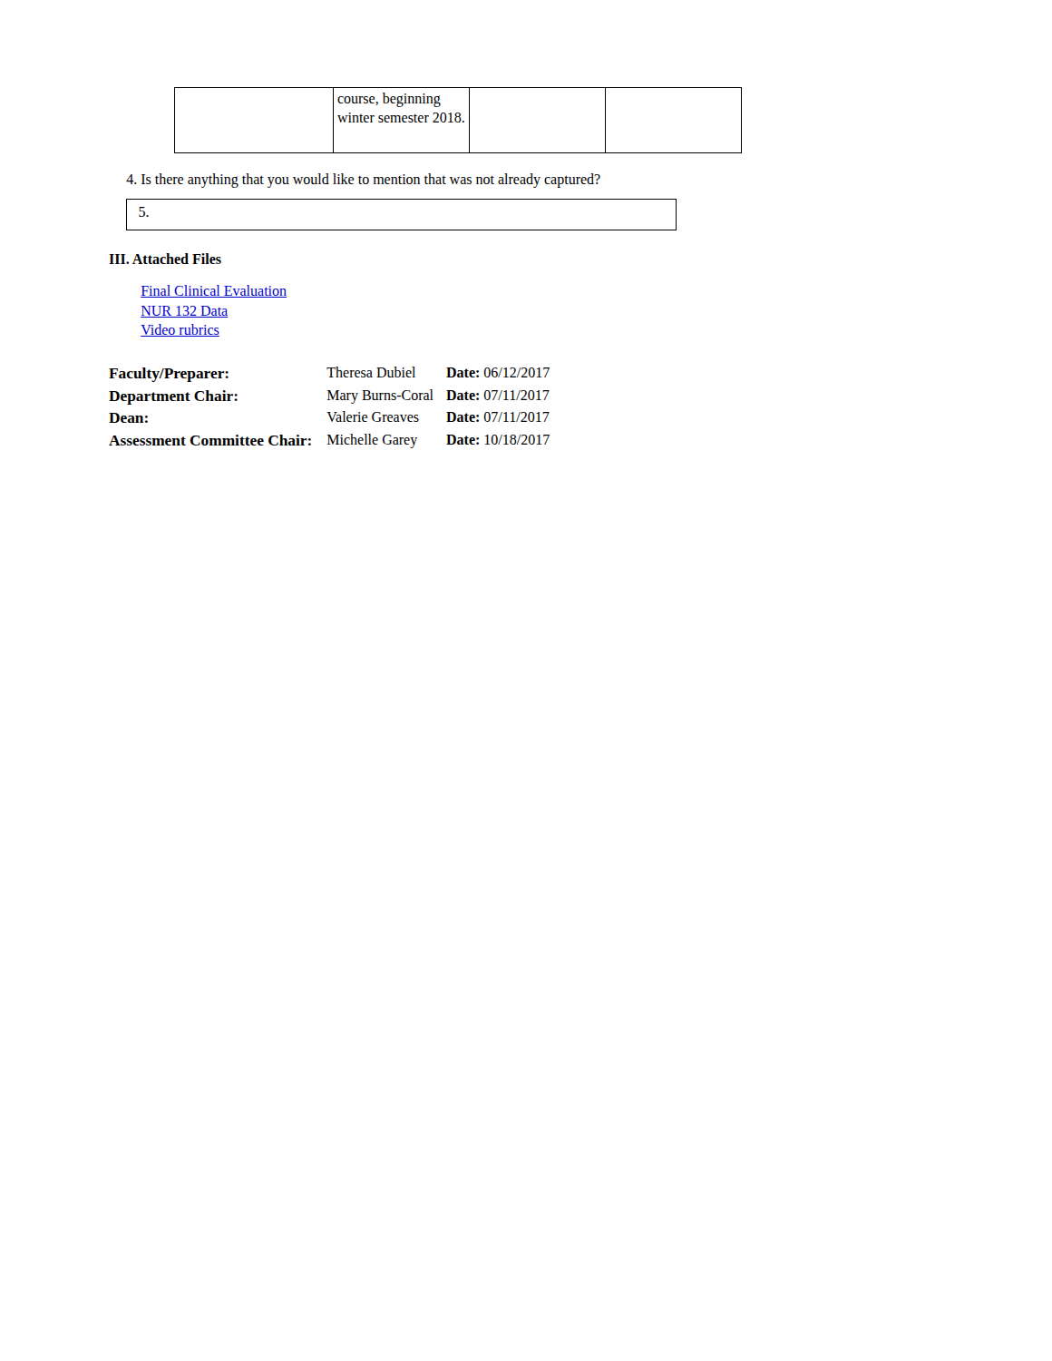| | course, beginning winter semester 2018. | | |
Is there anything that you would like to mention that was not already captured?
III. Attached Files
Final Clinical Evaluation NUR 132 Data Video rubrics
| Faculty/Preparer: | Theresa Dubiel | Date: 06/12/2017 |
| Department Chair: | Mary Burns-Coral | Date: 07/11/2017 |
| Dean: | Valerie Greaves | Date: 07/11/2017 |
| Assessment Committee Chair: | Michelle Garey | Date: 10/18/2017 |